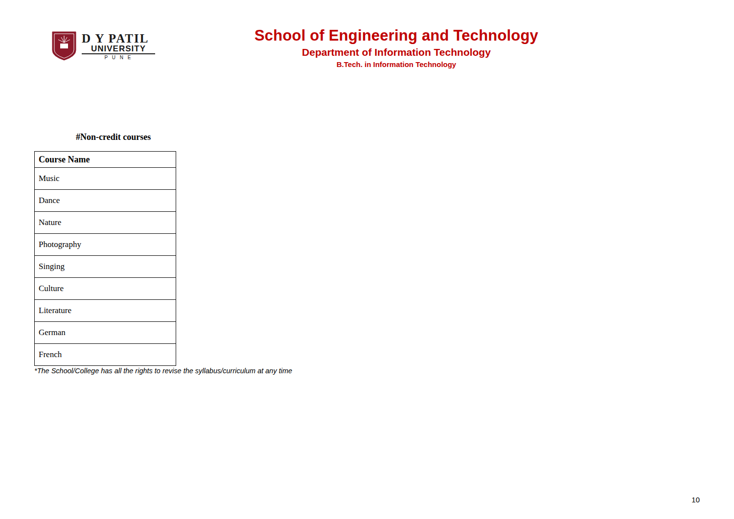D Y PATIL UNIVERSITY P U N E
School of Engineering and Technology
Department of Information Technology
B.Tech. in Information Technology
#Non-credit courses
| Course Name |
| --- |
| Music |
| Dance |
| Nature |
| Photography |
| Singing |
| Culture |
| Literature |
| German |
| French |
*The School/College has all the rights to revise the syllabus/curriculum at any time
10